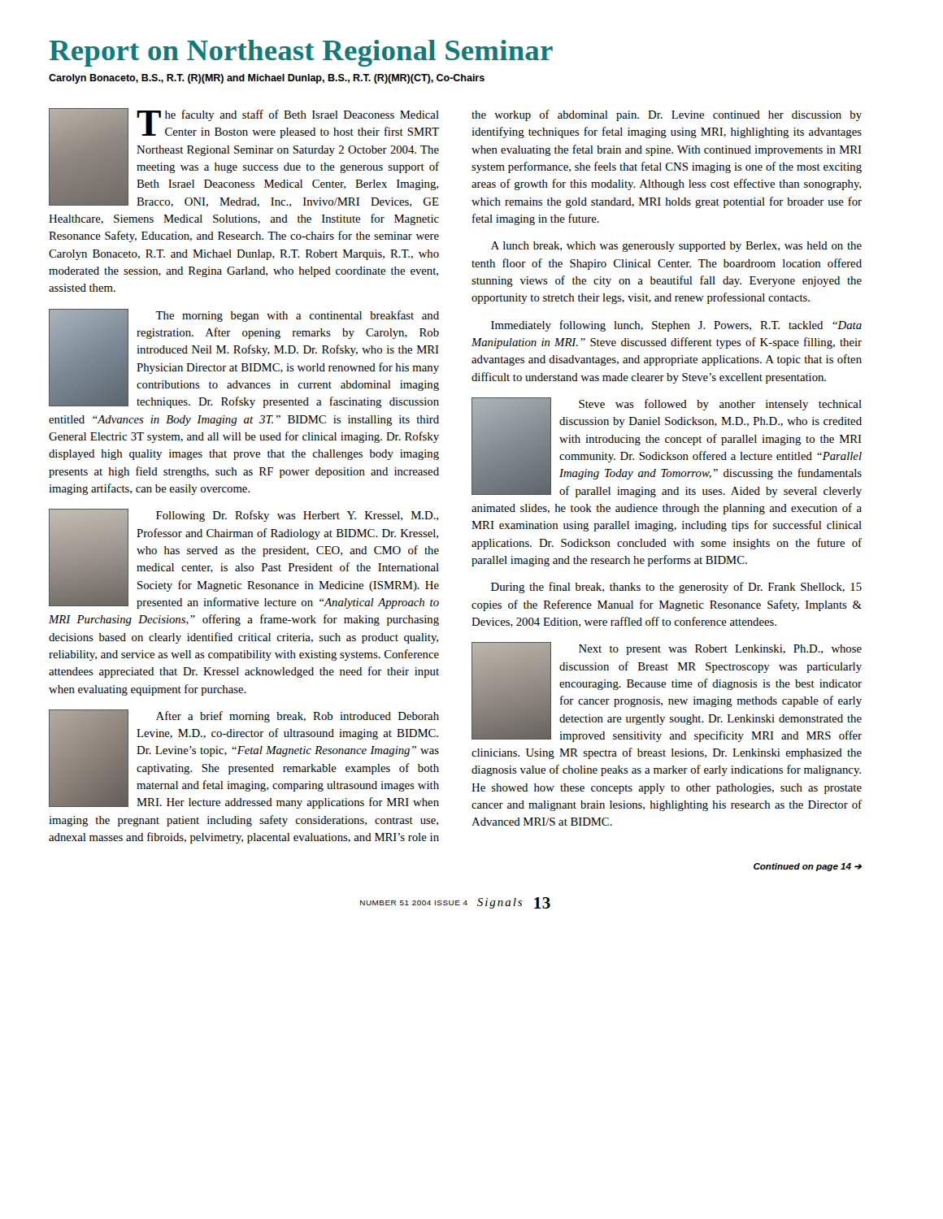Report on Northeast Regional Seminar
Carolyn Bonaceto, B.S., R.T. (R)(MR) and Michael Dunlap, B.S., R.T. (R)(MR)(CT), Co-Chairs
The faculty and staff of Beth Israel Deaconess Medical Center in Boston were pleased to host their first SMRT Northeast Regional Seminar on Saturday 2 October 2004. The meeting was a huge success due to the generous support of Beth Israel Deaconess Medical Center, Berlex Imaging, Bracco, ONI, Medrad, Inc., Invivo/MRI Devices, GE Healthcare, Siemens Medical Solutions, and the Institute for Magnetic Resonance Safety, Education, and Research. The co-chairs for the seminar were Carolyn Bonaceto, R.T. and Michael Dunlap, R.T. Robert Marquis, R.T., who moderated the session, and Regina Garland, who helped coordinate the event, assisted them.
The morning began with a continental breakfast and registration. After opening remarks by Carolyn, Rob introduced Neil M. Rofsky, M.D. Dr. Rofsky, who is the MRI Physician Director at BIDMC, is world renowned for his many contributions to advances in current abdominal imaging techniques. Dr. Rofsky presented a fascinating discussion entitled “Advances in Body Imaging at 3T.” BIDMC is installing its third General Electric 3T system, and all will be used for clinical imaging. Dr. Rofsky displayed high quality images that prove that the challenges body imaging presents at high field strengths, such as RF power deposition and increased imaging artifacts, can be easily overcome.
Following Dr. Rofsky was Herbert Y. Kressel, M.D., Professor and Chairman of Radiology at BIDMC. Dr. Kressel, who has served as the president, CEO, and CMO of the medical center, is also Past President of the International Society for Magnetic Resonance in Medicine (ISMRM). He presented an informative lecture on “Analytical Approach to MRI Purchasing Decisions,” offering a frame-work for making purchasing decisions based on clearly identified critical criteria, such as product quality, reliability, and service as well as compatibility with existing systems. Conference attendees appreciated that Dr. Kressel acknowledged the need for their input when evaluating equipment for purchase.
After a brief morning break, Rob introduced Deborah Levine, M.D., co-director of ultrasound imaging at BIDMC. Dr. Levine’s topic, “Fetal Magnetic Resonance Imaging” was captivating. She presented remarkable examples of both maternal and fetal imaging, comparing ultrasound images with MRI. Her lecture addressed many applications for MRI when imaging the pregnant patient including safety considerations, contrast use, adnexal masses and fibroids, pelvimetry, placental evaluations, and MRI’s role in the workup of abdominal pain. Dr. Levine continued her discussion by identifying techniques for fetal imaging using MRI, highlighting its advantages when evaluating the fetal brain and spine. With continued improvements in MRI system performance, she feels that fetal CNS imaging is one of the most exciting areas of growth for this modality. Although less cost effective than sonography, which remains the gold standard, MRI holds great potential for broader use for fetal imaging in the future.
A lunch break, which was generously supported by Berlex, was held on the tenth floor of the Shapiro Clinical Center. The boardroom location offered stunning views of the city on a beautiful fall day. Everyone enjoyed the opportunity to stretch their legs, visit, and renew professional contacts.
Immediately following lunch, Stephen J. Powers, R.T. tackled “Data Manipulation in MRI.” Steve discussed different types of K-space filling, their advantages and disadvantages, and appropriate applications. A topic that is often difficult to understand was made clearer by Steve’s excellent presentation.
Steve was followed by another intensely technical discussion by Daniel Sodickson, M.D., Ph.D., who is credited with introducing the concept of parallel imaging to the MRI community. Dr. Sodickson offered a lecture entitled “Parallel Imaging Today and Tomorrow,” discussing the fundamentals of parallel imaging and its uses. Aided by several cleverly animated slides, he took the audience through the planning and execution of a MRI examination using parallel imaging, including tips for successful clinical applications. Dr. Sodickson concluded with some insights on the future of parallel imaging and the research he performs at BIDMC.
During the final break, thanks to the generosity of Dr. Frank Shellock, 15 copies of the Reference Manual for Magnetic Resonance Safety, Implants & Devices, 2004 Edition, were raffled off to conference attendees.
Next to present was Robert Lenkinski, Ph.D., whose discussion of Breast MR Spectroscopy was particularly encouraging. Because time of diagnosis is the best indicator for cancer prognosis, new imaging methods capable of early detection are urgently sought. Dr. Lenkinski demonstrated the improved sensitivity and specificity MRI and MRS offer clinicians. Using MR spectra of breast lesions, Dr. Lenkinski emphasized the diagnosis value of choline peaks as a marker of early indications for malignancy. He showed how these concepts apply to other pathologies, such as prostate cancer and malignant brain lesions, highlighting his research as the Director of Advanced MRI/S at BIDMC.
Continued on page 14 ➔
NUMBER 51 2004 ISSUE 4 Signals 13